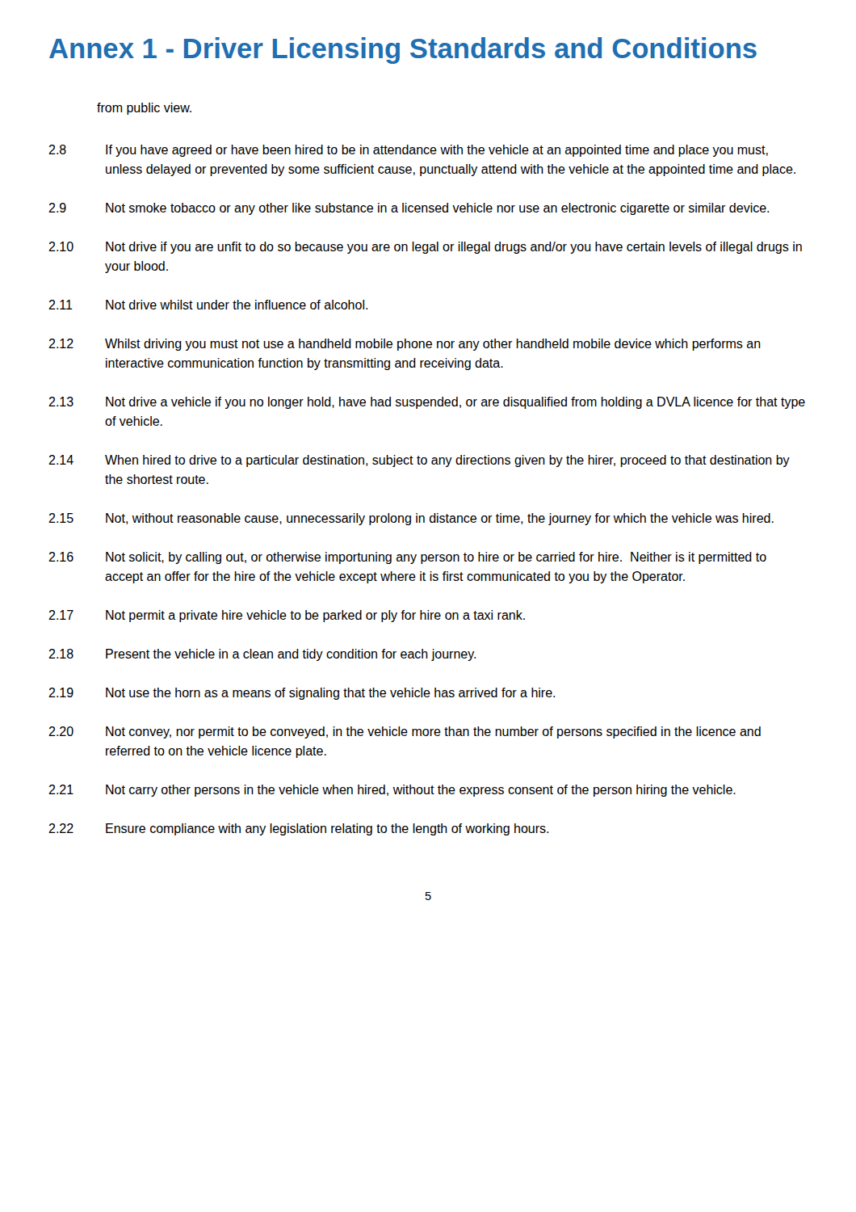Annex 1 - Driver Licensing Standards and Conditions
from public view.
2.8
If you have agreed or have been hired to be in attendance with the vehicle at an appointed time and place you must, unless delayed or prevented by some sufficient cause, punctually attend with the vehicle at the appointed time and place.
2.9
Not smoke tobacco or any other like substance in a licensed vehicle nor use an electronic cigarette or similar device.
2.10
Not drive if you are unfit to do so because you are on legal or illegal drugs and/or you have certain levels of illegal drugs in your blood.
2.11
Not drive whilst under the influence of alcohol.
2.12
Whilst driving you must not use a handheld mobile phone nor any other handheld mobile device which performs an interactive communication function by transmitting and receiving data.
2.13
Not drive a vehicle if you no longer hold, have had suspended, or are disqualified from holding a DVLA licence for that type of vehicle.
2.14
When hired to drive to a particular destination, subject to any directions given by the hirer, proceed to that destination by the shortest route.
2.15
Not, without reasonable cause, unnecessarily prolong in distance or time, the journey for which the vehicle was hired.
2.16
Not solicit, by calling out, or otherwise importuning any person to hire or be carried for hire. Neither is it permitted to accept an offer for the hire of the vehicle except where it is first communicated to you by the Operator.
2.17
Not permit a private hire vehicle to be parked or ply for hire on a taxi rank.
2.18
Present the vehicle in a clean and tidy condition for each journey.
2.19
Not use the horn as a means of signaling that the vehicle has arrived for a hire.
2.20
Not convey, nor permit to be conveyed, in the vehicle more than the number of persons specified in the licence and referred to on the vehicle licence plate.
2.21
Not carry other persons in the vehicle when hired, without the express consent of the person hiring the vehicle.
2.22
Ensure compliance with any legislation relating to the length of working hours.
5